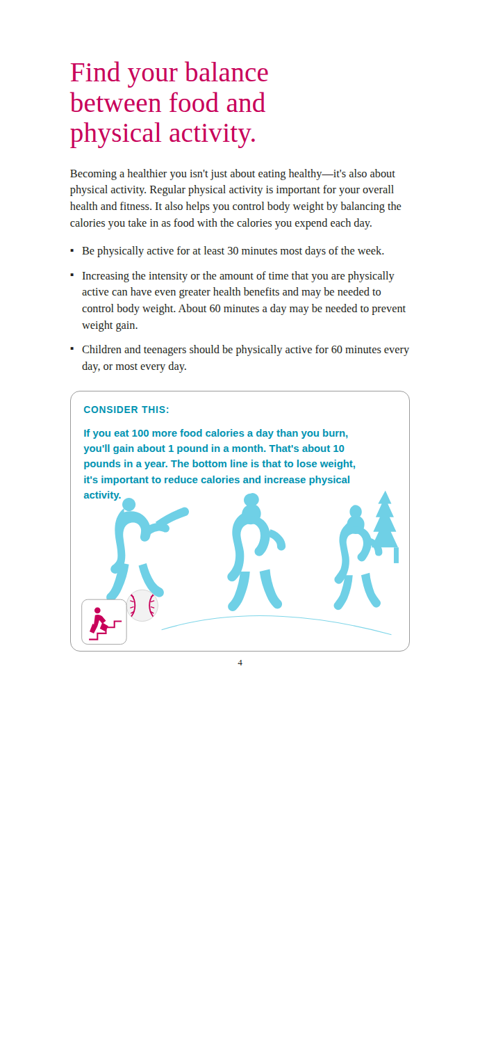Find your balance
between food and
physical activity.
Becoming a healthier you isn't just about eating healthy—it's also about physical activity. Regular physical activity is important for your overall health and fitness. It also helps you control body weight by balancing the calories you take in as food with the calories you expend each day.
Be physically active for at least 30 minutes most days of the week.
Increasing the intensity or the amount of time that you are physically active can have even greater health benefits and may be needed to control body weight. About 60 minutes a day may be needed to prevent weight gain.
Children and teenagers should be physically active for 60 minutes every day, or most every day.
Consider this:
If you eat 100 more food calories a day than you burn, you'll gain about 1 pound in a month. That's about 10 pounds in a year. The bottom line is that to lose weight, it's important to reduce calories and increase physical activity.
4